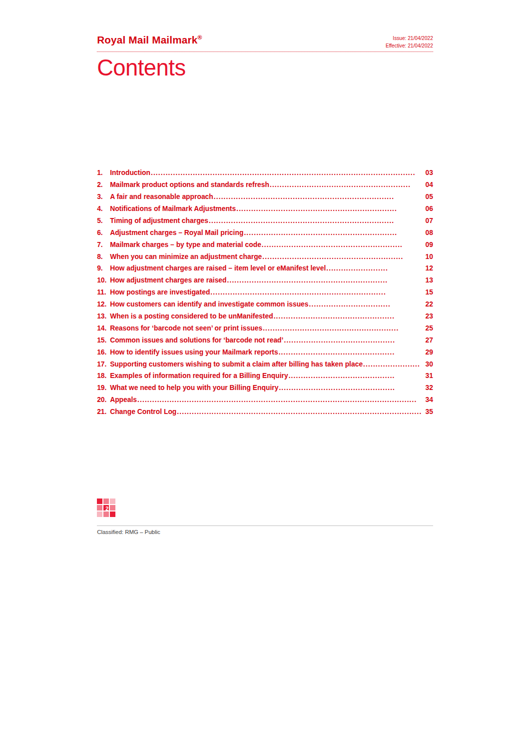Royal Mail Mailmark®
Issue: 21/04/2022
Effective: 21/04/2022
Contents
1. Introduction ........................................................................................................... 03
2. Mailmark product options and standards refresh ......................................................... 04
3. A fair and reasonable approach ......................................................................... 05
4. Notifications of Mailmark Adjustments ................................................................. 06
5. Timing of adjustment charges ........................................................................... 07
6. Adjustment charges – Royal Mail pricing .............................................................. 08
7. Mailmark charges – by type and material code ......................................................... 09
8. When you can minimize an adjustment charge ......................................................... 10
9. How adjustment charges are raised – item level or eManifest level ......................... 12
10. How adjustment charges are raised ................................................................. 13
11. How postings are investigated ....................................................................... 15
12. How customers can identify and investigate common issues ................................. 22
13. When is a posting considered to be unManifested ................................................. 23
14. Reasons for ‘barcode not seen’ or print issues ....................................................... 25
15. Common issues and solutions for ‘barcode not read’ ............................................. 27
16. How to identify issues using your Mailmark reports ............................................... 29
17. Supporting customers wishing to submit a claim after billing has taken place ....................... 30
18. Examples of information required for a Billing Enquiry ........................................... 31
19. What we need to help you with your Billing Enquiry ............................................... 32
20. Appeals ................................................................................................................. 34
21. Change Control Log ..................................................................................................... 35
2
Classified: RMG – Public